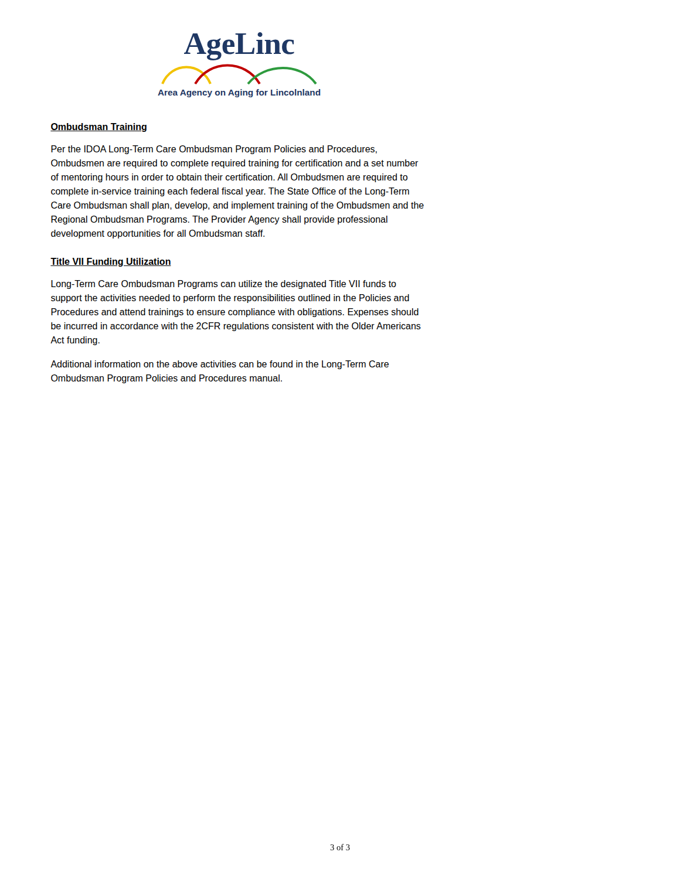AgeLinc
Area Agency on Aging for Lincolnland
Ombudsman Training
Per the IDOA Long-Term Care Ombudsman Program Policies and Procedures, Ombudsmen are required to complete required training for certification and a set number of mentoring hours in order to obtain their certification. All Ombudsmen are required to complete in-service training each federal fiscal year. The State Office of the Long-Term Care Ombudsman shall plan, develop, and implement training of the Ombudsmen and the Regional Ombudsman Programs. The Provider Agency shall provide professional development opportunities for all Ombudsman staff.
Title VII Funding Utilization
Long-Term Care Ombudsman Programs can utilize the designated Title VII funds to support the activities needed to perform the responsibilities outlined in the Policies and Procedures and attend trainings to ensure compliance with obligations. Expenses should be incurred in accordance with the 2CFR regulations consistent with the Older Americans Act funding.
Additional information on the above activities can be found in the Long-Term Care Ombudsman Program Policies and Procedures manual.
3 of 3